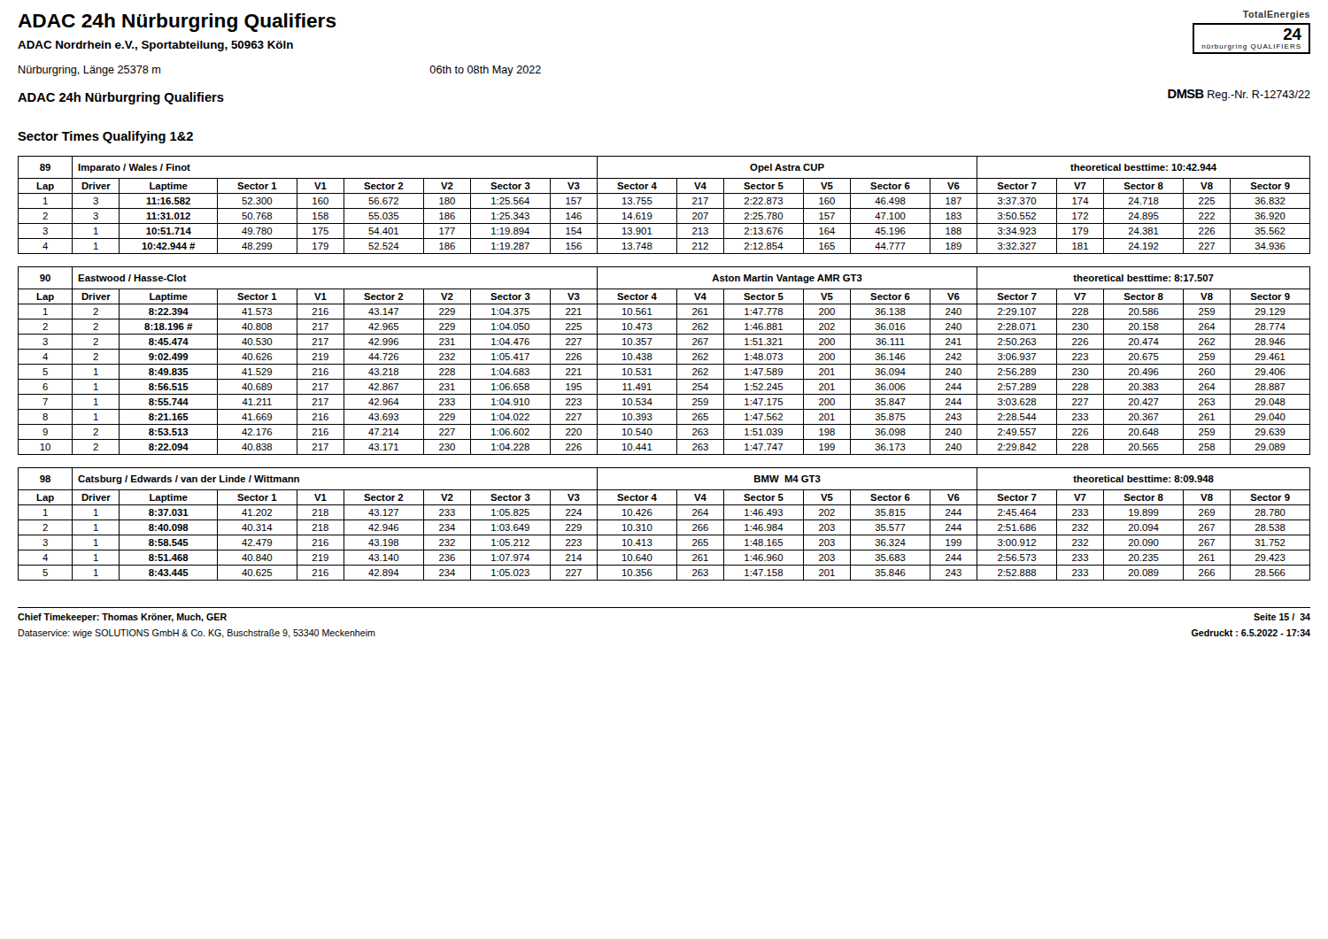ADAC 24h Nürburgring Qualifiers
ADAC Nordrhein e.V., Sportabteilung, 50963 Köln
Nürburgring, Länge 25378 m 06th to 08th May 2022
ADAC 24h Nürburgring Qualifiers
TotalEnergies
24nürburgring QUALIFIERS
DMSB Reg.-Nr. R-12743/22
Sector Times Qualifying 1&2
| 89 | Imparato / Wales / Finot | Opel Astra CUP | theoretical besttime: 10:42.944 |
| Lap | Driver | Laptime | Sector 1 | V1 | Sector 2 | V2 | Sector 3 | V3 | Sector 4 | V4 | Sector 5 | V5 | Sector 6 | V6 | Sector 7 | V7 | Sector 8 | V8 | Sector 9 |
| 1 | 3 | 11:16.582 | 52.300 | 160 | 56.672 | 180 | 1:25.564 | 157 | 13.755 | 217 | 2:22.873 | 160 | 46.498 | 187 | 3:37.370 | 174 | 24.718 | 225 | 36.832 |
| 2 | 3 | 11:31.012 | 50.768 | 158 | 55.035 | 186 | 1:25.343 | 146 | 14.619 | 207 | 2:25.780 | 157 | 47.100 | 183 | 3:50.552 | 172 | 24.895 | 222 | 36.920 |
| 3 | 1 | 10:51.714 | 49.780 | 175 | 54.401 | 177 | 1:19.894 | 154 | 13.901 | 213 | 2:13.676 | 164 | 45.196 | 188 | 3:34.923 | 179 | 24.381 | 226 | 35.562 |
| 4 | 1 | 10:42.944 # | 48.299 | 179 | 52.524 | 186 | 1:19.287 | 156 | 13.748 | 212 | 2:12.854 | 165 | 44.777 | 189 | 3:32.327 | 181 | 24.192 | 227 | 34.936 |
| 90 | Eastwood / Hasse-Clot | Aston Martin Vantage AMR GT3 | theoretical besttime: 8:17.507 |
| Lap | Driver | Laptime | Sector 1 | V1 | Sector 2 | V2 | Sector 3 | V3 | Sector 4 | V4 | Sector 5 | V5 | Sector 6 | V6 | Sector 7 | V7 | Sector 8 | V8 | Sector 9 |
| 1 | 2 | 8:22.394 | 41.573 | 216 | 43.147 | 229 | 1:04.375 | 221 | 10.561 | 261 | 1:47.778 | 200 | 36.138 | 240 | 2:29.107 | 228 | 20.586 | 259 | 29.129 |
| 2 | 2 | 8:18.196 # | 40.808 | 217 | 42.965 | 229 | 1:04.050 | 225 | 10.473 | 262 | 1:46.881 | 202 | 36.016 | 240 | 2:28.071 | 230 | 20.158 | 264 | 28.774 |
| 3 | 2 | 8:45.474 | 40.530 | 217 | 42.996 | 231 | 1:04.476 | 227 | 10.357 | 267 | 1:51.321 | 200 | 36.111 | 241 | 2:50.263 | 226 | 20.474 | 262 | 28.946 |
| 4 | 2 | 9:02.499 | 40.626 | 219 | 44.726 | 232 | 1:05.417 | 226 | 10.438 | 262 | 1:48.073 | 200 | 36.146 | 242 | 3:06.937 | 223 | 20.675 | 259 | 29.461 |
| 5 | 1 | 8:49.835 | 41.529 | 216 | 43.218 | 228 | 1:04.683 | 221 | 10.531 | 262 | 1:47.589 | 201 | 36.094 | 240 | 2:56.289 | 230 | 20.496 | 260 | 29.406 |
| 6 | 1 | 8:56.515 | 40.689 | 217 | 42.867 | 231 | 1:06.658 | 195 | 11.491 | 254 | 1:52.245 | 201 | 36.006 | 244 | 2:57.289 | 228 | 20.383 | 264 | 28.887 |
| 7 | 1 | 8:55.744 | 41.211 | 217 | 42.964 | 233 | 1:04.910 | 223 | 10.534 | 259 | 1:47.175 | 200 | 35.847 | 244 | 3:03.628 | 227 | 20.427 | 263 | 29.048 |
| 8 | 1 | 8:21.165 | 41.669 | 216 | 43.693 | 229 | 1:04.022 | 227 | 10.393 | 265 | 1:47.562 | 201 | 35.875 | 243 | 2:28.544 | 233 | 20.367 | 261 | 29.040 |
| 9 | 2 | 8:53.513 | 42.176 | 216 | 47.214 | 227 | 1:06.602 | 220 | 10.540 | 263 | 1:51.039 | 198 | 36.098 | 240 | 2:49.557 | 226 | 20.648 | 259 | 29.639 |
| 10 | 2 | 8:22.094 | 40.838 | 217 | 43.171 | 230 | 1:04.228 | 226 | 10.441 | 263 | 1:47.747 | 199 | 36.173 | 240 | 2:29.842 | 228 | 20.565 | 258 | 29.089 |
| 98 | Catsburg / Edwards / van der Linde / Wittmann | BMW M4 GT3 | theoretical besttime: 8:09.948 |
| Lap | Driver | Laptime | Sector 1 | V1 | Sector 2 | V2 | Sector 3 | V3 | Sector 4 | V4 | Sector 5 | V5 | Sector 6 | V6 | Sector 7 | V7 | Sector 8 | V8 | Sector 9 |
| 1 | 1 | 8:37.031 | 41.202 | 218 | 43.127 | 233 | 1:05.825 | 224 | 10.426 | 264 | 1:46.493 | 202 | 35.815 | 244 | 2:45.464 | 233 | 19.899 | 269 | 28.780 |
| 2 | 1 | 8:40.098 | 40.314 | 218 | 42.946 | 234 | 1:03.649 | 229 | 10.310 | 266 | 1:46.984 | 203 | 35.577 | 244 | 2:51.686 | 232 | 20.094 | 267 | 28.538 |
| 3 | 1 | 8:58.545 | 42.479 | 216 | 43.198 | 232 | 1:05.212 | 223 | 10.413 | 265 | 1:48.165 | 203 | 36.324 | 199 | 3:00.912 | 232 | 20.090 | 267 | 31.752 |
| 4 | 1 | 8:51.468 | 40.840 | 219 | 43.140 | 236 | 1:07.974 | 214 | 10.640 | 261 | 1:46.960 | 203 | 35.683 | 244 | 2:56.573 | 233 | 20.235 | 261 | 29.423 |
| 5 | 1 | 8:43.445 | 40.625 | 216 | 42.894 | 234 | 1:05.023 | 227 | 10.356 | 263 | 1:47.158 | 201 | 35.846 | 243 | 2:52.888 | 233 | 20.089 | 266 | 28.566 |
Chief Timekeeper: Thomas Kröner, Much, GER
Seite 15 / 34
Dataservice: wige SOLUTIONS GmbH & Co. KG, Buschstraße 9, 53340 Meckenheim
Gedruckt : 6.5.2022 - 17:34